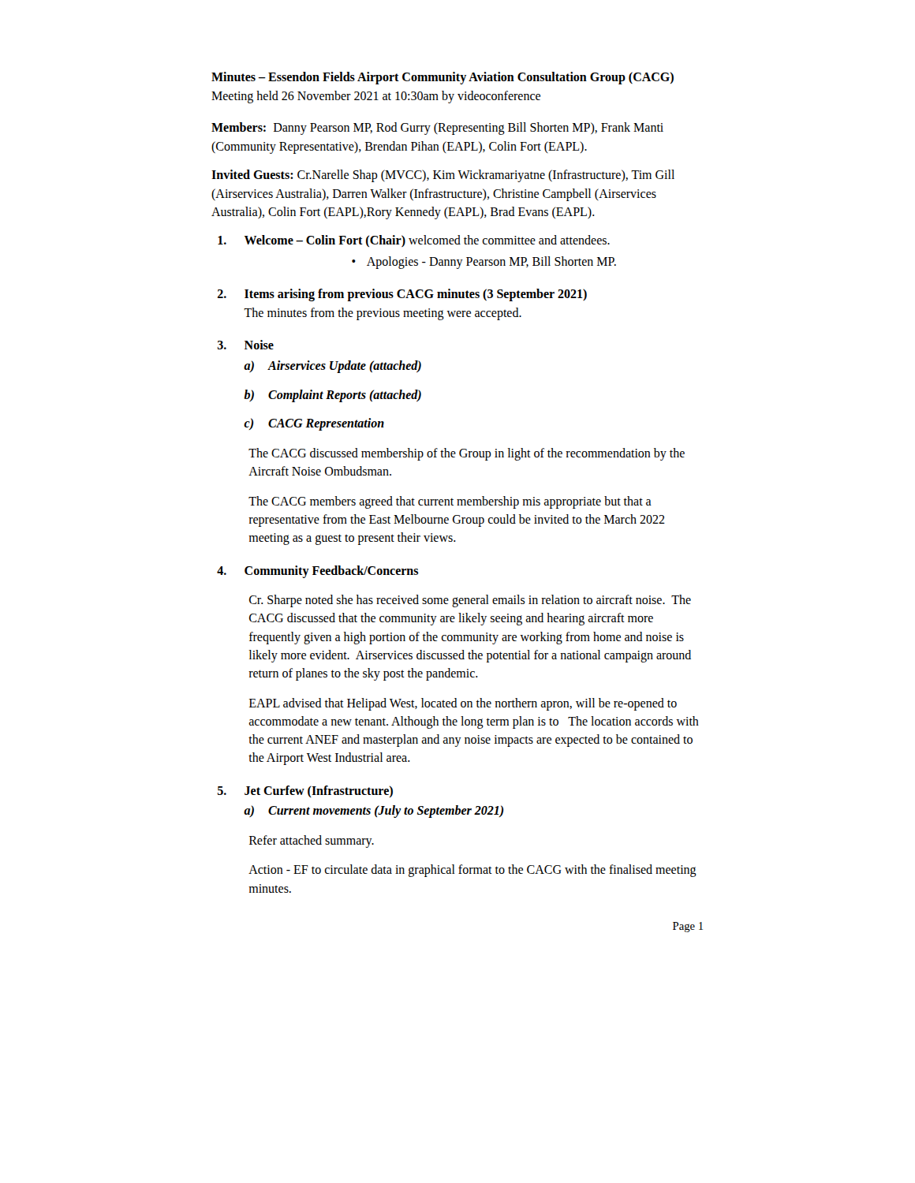Minutes – Essendon Fields Airport Community Aviation Consultation Group (CACG)
Meeting held 26 November 2021 at 10:30am by videoconference
Members: Danny Pearson MP, Rod Gurry (Representing Bill Shorten MP), Frank Manti (Community Representative), Brendan Pihan (EAPL), Colin Fort (EAPL).
Invited Guests: Cr.Narelle Shap (MVCC), Kim Wickramariyatne (Infrastructure), Tim Gill (Airservices Australia), Darren Walker (Infrastructure), Christine Campbell (Airservices Australia), Colin Fort (EAPL),Rory Kennedy (EAPL), Brad Evans (EAPL).
Welcome – Colin Fort (Chair) welcomed the committee and attendees.
Apologies - Danny Pearson MP, Bill Shorten MP.
Items arising from previous CACG minutes (3 September 2021)
The minutes from the previous meeting were accepted.
Noise
Airservices Update (attached)
Complaint Reports (attached)
CACG Representation
The CACG discussed membership of the Group in light of the recommendation by the Aircraft Noise Ombudsman.
The CACG members agreed that current membership mis appropriate but that a representative from the East Melbourne Group could be invited to the March 2022 meeting as a guest to present their views.
Community Feedback/Concerns
Cr. Sharpe noted she has received some general emails in relation to aircraft noise. The CACG discussed that the community are likely seeing and hearing aircraft more frequently given a high portion of the community are working from home and noise is likely more evident. Airservices discussed the potential for a national campaign around return of planes to the sky post the pandemic.
EAPL advised that Helipad West, located on the northern apron, will be re-opened to accommodate a new tenant. Although the long term plan is to The location accords with the current ANEF and masterplan and any noise impacts are expected to be contained to the Airport West Industrial area.
Jet Curfew (Infrastructure)
Current movements (July to September 2021)
Refer attached summary.
Action - EF to circulate data in graphical format to the CACG with the finalised meeting minutes.
Page 1